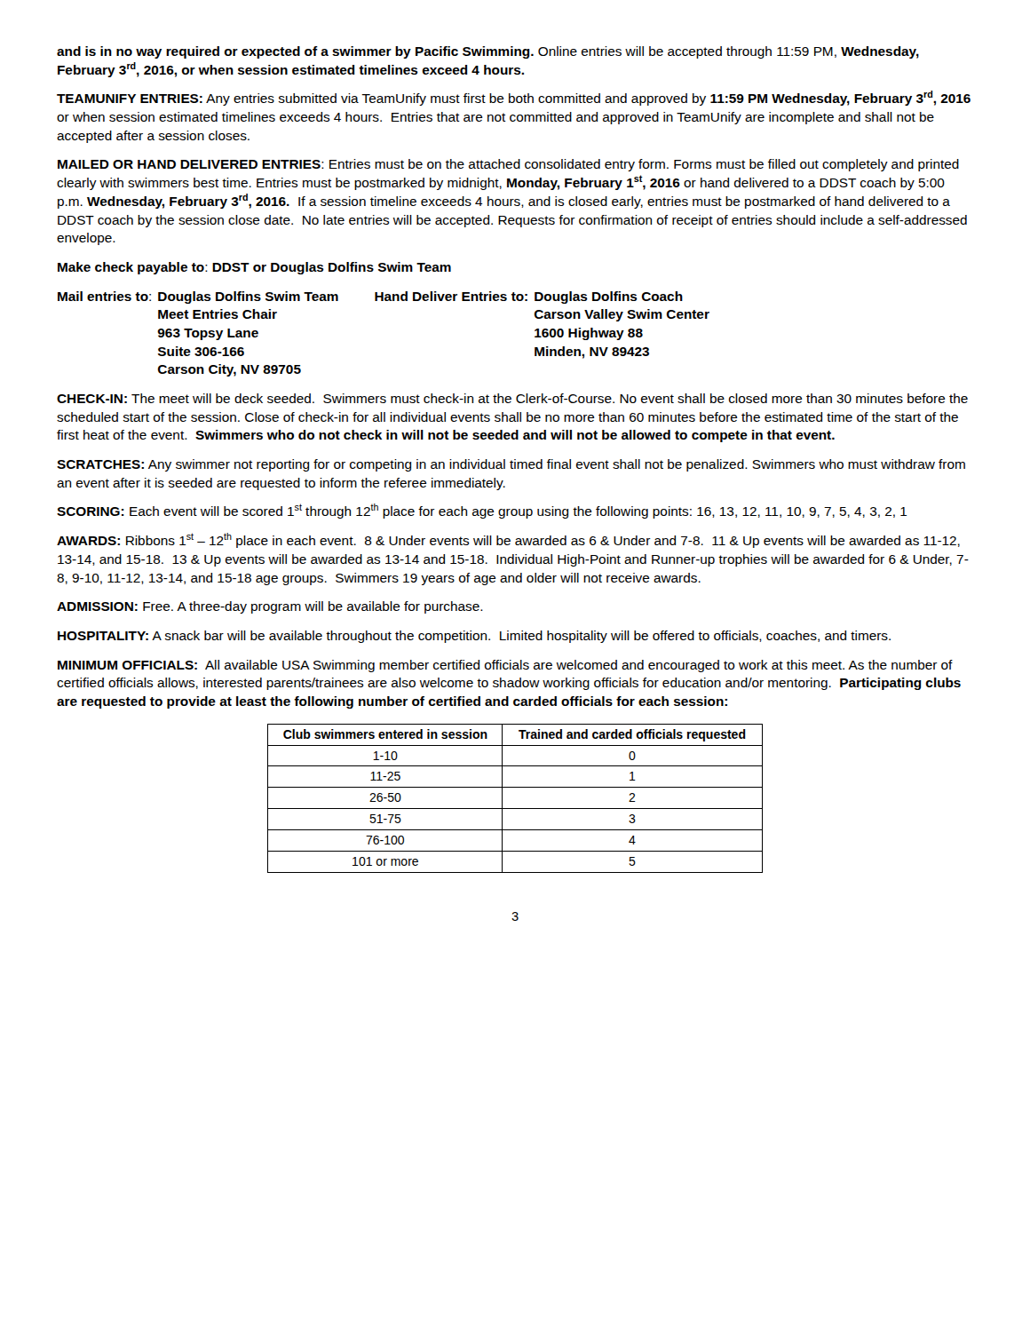and is in no way required or expected of a swimmer by Pacific Swimming. Online entries will be accepted through 11:59 PM, Wednesday, February 3rd, 2016, or when session estimated timelines exceed 4 hours.
TEAMUNIFY ENTRIES: Any entries submitted via TeamUnify must first be both committed and approved by 11:59 PM Wednesday, February 3rd, 2016 or when session estimated timelines exceeds 4 hours. Entries that are not committed and approved in TeamUnify are incomplete and shall not be accepted after a session closes.
MAILED OR HAND DELIVERED ENTRIES: Entries must be on the attached consolidated entry form. Forms must be filled out completely and printed clearly with swimmers best time. Entries must be postmarked by midnight, Monday, February 1st, 2016 or hand delivered to a DDST coach by 5:00 p.m. Wednesday, February 3rd, 2016. If a session timeline exceeds 4 hours, and is closed early, entries must be postmarked of hand delivered to a DDST coach by the session close date. No late entries will be accepted. Requests for confirmation of receipt of entries should include a self-addressed envelope.
Make check payable to: DDST or Douglas Dolfins Swim Team
| Mail entries to : | Douglas Dolfins Swim Team | Hand Deliver Entries to: | Douglas Dolfins Coach |
| | Meet Entries Chair | | Carson Valley Swim Center |
| | 963 Topsy Lane | | 1600 Highway 88 |
| | Suite 306-166 | | Minden, NV 89423 |
| | Carson City, NV 89705 | | |
CHECK-IN: The meet will be deck seeded. Swimmers must check-in at the Clerk-of-Course. No event shall be closed more than 30 minutes before the scheduled start of the session. Close of check-in for all individual events shall be no more than 60 minutes before the estimated time of the start of the first heat of the event. Swimmers who do not check in will not be seeded and will not be allowed to compete in that event.
SCRATCHES: Any swimmer not reporting for or competing in an individual timed final event shall not be penalized. Swimmers who must withdraw from an event after it is seeded are requested to inform the referee immediately.
SCORING: Each event will be scored 1st through 12th place for each age group using the following points: 16, 13, 12, 11, 10, 9, 7, 5, 4, 3, 2, 1
AWARDS: Ribbons 1st – 12th place in each event. 8 & Under events will be awarded as 6 & Under and 7-8. 11 & Up events will be awarded as 11-12, 13-14, and 15-18. 13 & Up events will be awarded as 13-14 and 15-18. Individual High-Point and Runner-up trophies will be awarded for 6 & Under, 7-8, 9-10, 11-12, 13-14, and 15-18 age groups. Swimmers 19 years of age and older will not receive awards.
ADMISSION: Free. A three-day program will be available for purchase.
HOSPITALITY: A snack bar will be available throughout the competition. Limited hospitality will be offered to officials, coaches, and timers.
MINIMUM OFFICIALS: All available USA Swimming member certified officials are welcomed and encouraged to work at this meet. As the number of certified officials allows, interested parents/trainees are also welcome to shadow working officials for education and/or mentoring. Participating clubs are requested to provide at least the following number of certified and carded officials for each session:
| Club swimmers entered in session | Trained and carded officials requested |
| --- | --- |
| 1-10 | 0 |
| 11-25 | 1 |
| 26-50 | 2 |
| 51-75 | 3 |
| 76-100 | 4 |
| 101 or more | 5 |
3